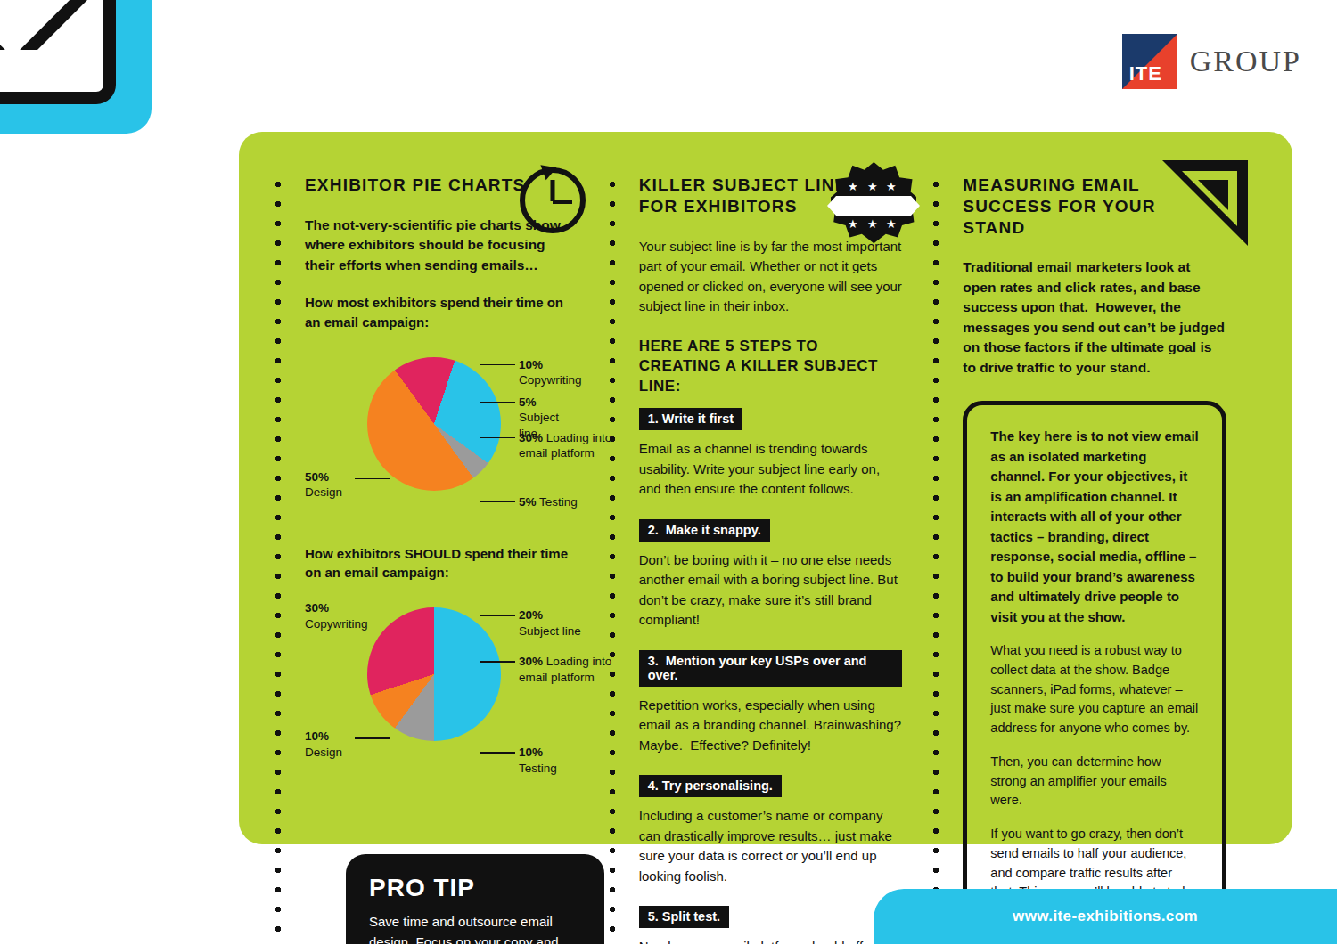ITE
GROUP
Exhibitor pie charts
The not-very-scientific pie charts show where exhibitors should be focusing their efforts when sending emails…
How most exhibitors spend their time on an email campaign:
10% Copywriting
5% Subject line
30% Loading into email platform
5% Testing
50%
Design
How exhibitors SHOULD spend their time on an email campaign:
30%
Copywriting
20%
Subject line
30% Loading into email platform
10% Testing
10%
Design
PRO TIP
Save time and outsource email design. Focus on your copy and subject lines instead.
★ ★ ★
★ ★ ★
Killer subject lines for exhibitors
Your subject line is by far the most important part of your email. Whether or not it gets opened or clicked on, everyone will see your subject line in their inbox.
Here are 5 steps to creating a killer subject line:
1. Write it first
Email as a channel is trending towards usability. Write your subject line early on, and then ensure the content follows.
2. Make it snappy.
Don’t be boring with it – no one else needs another email with a boring subject line. But don’t be crazy, make sure it’s still brand compliant!
3. Mention your key USPs over and over.
Repetition works, especially when using email as a branding channel. Brainwashing? Maybe. Effective? Definitely!
4. Try personalising.
Including a customer’s name or company can drastically improve results… just make sure your data is correct or you’ll end up looking foolish.
5. Split test.
Nearly every email platform should offer substantial split testing capabilities. Follow a robust methodology and you’ll be ahead of the curve.
Measuring email success for your stand
Traditional email marketers look at open rates and click rates, and base success upon that. However, the messages you send out can’t be judged on those factors if the ultimate goal is to drive traffic to your stand.
The key here is to not view email as an isolated marketing channel. For your objectives, it is an amplification channel. It interacts with all of your other tactics – branding, direct response, social media, offline – to build your brand’s awareness and ultimately drive people to visit you at the show.
What you need is a robust way to collect data at the show. Badge scanners, iPad forms, whatever – just make sure you capture an email address for anyone who comes by.
Then, you can determine how strong an amplifier your emails were.
If you want to go crazy, then don’t send emails to half your audience, and compare traffic results after that. This way you’ll be able to truly determine the effect email has on your stand activity results.
www.ite-exhibitions.com